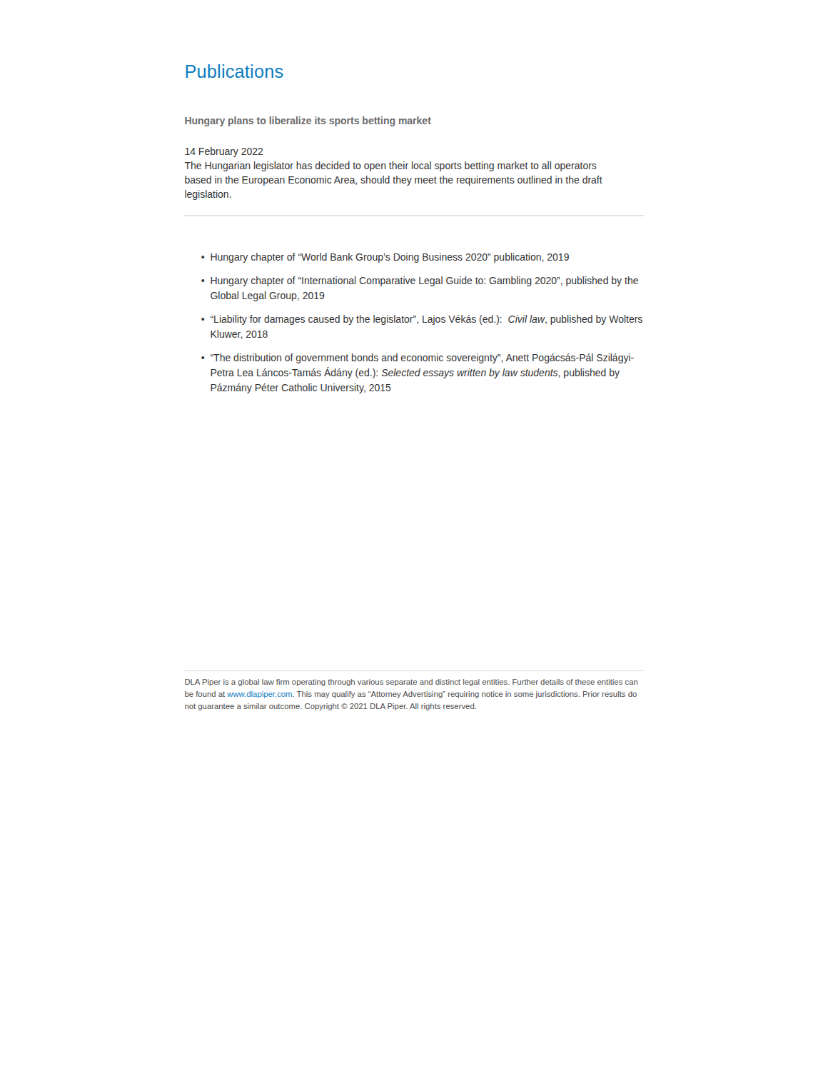Publications
Hungary plans to liberalize its sports betting market
14 February 2022
The Hungarian legislator has decided to open their local sports betting market to all operators based in the European Economic Area, should they meet the requirements outlined in the draft legislation.
Hungary chapter of “World Bank Group’s Doing Business 2020” publication, 2019
Hungary chapter of “International Comparative Legal Guide to: Gambling 2020”, published by the Global Legal Group, 2019
“Liability for damages caused by the legislator”, Lajos Vékás (ed.): Civil law, published by Wolters Kluwer, 2018
“The distribution of government bonds and economic sovereignty”, Anett Pogácsás-Pál Szilágyi-Petra Lea Láncos-Tamás Ádány (ed.): Selected essays written by law students, published by Pázmány Péter Catholic University, 2015
DLA Piper is a global law firm operating through various separate and distinct legal entities. Further details of these entities can be found at www.dlapiper.com. This may qualify as “Attorney Advertising” requiring notice in some jurisdictions. Prior results do not guarantee a similar outcome. Copyright © 2021 DLA Piper. All rights reserved.